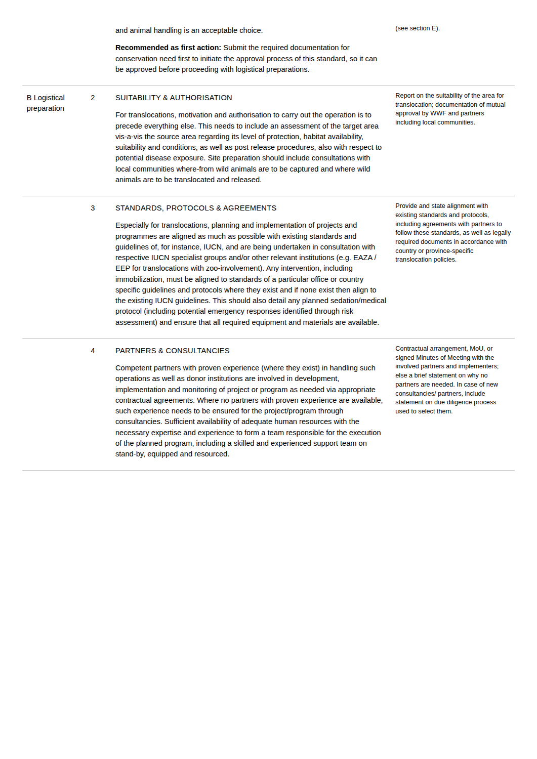| | | and animal handling is an acceptable choice. Recommended as first action: Submit the required documentation for conservation need first to initiate the approval process of this standard, so it can be approved before proceeding with logistical preparations. | (see section E). |
| B Logistical preparation | 2 | SUITABILITY & AUTHORISATION For translocations, motivation and authorisation to carry out the operation is to precede everything else. This needs to include an assessment of the target area vis-a-vis the source area regarding its level of protection, habitat availability, suitability and conditions, as well as post release procedures, also with respect to potential disease exposure. Site preparation should include consultations with local communities where-from wild animals are to be captured and where wild animals are to be translocated and released. | Report on the suitability of the area for translocation; documentation of mutual approval by WWF and partners including local communities. |
| | 3 | STANDARDS, PROTOCOLS & AGREEMENTS Especially for translocations, planning and implementation of projects and programmes are aligned as much as possible with existing standards and guidelines of, for instance, IUCN, and are being undertaken in consultation with respective IUCN specialist groups and/or other relevant institutions (e.g. EAZA / EEP for translocations with zoo-involvement). Any intervention, including immobilization, must be aligned to standards of a particular office or country specific guidelines and protocols where they exist and if none exist then align to the existing IUCN guidelines. This should also detail any planned sedation/medical protocol (including potential emergency responses identified through risk assessment) and ensure that all required equipment and materials are available. | Provide and state alignment with existing standards and protocols, including agreements with partners to follow these standards, as well as legally required documents in accordance with country or province-specific translocation policies. |
| | 4 | PARTNERS & CONSULTANCIES Competent partners with proven experience (where they exist) in handling such operations as well as donor institutions are involved in development, implementation and monitoring of project or program as needed via appropriate contractual agreements. Where no partners with proven experience are available, such experience needs to be ensured for the project/program through consultancies. Sufficient availability of adequate human resources with the necessary expertise and experience to form a team responsible for the execution of the planned program, including a skilled and experienced support team on stand-by, equipped and resourced. | Contractual arrangement, MoU, or signed Minutes of Meeting with the involved partners and implementers; else a brief statement on why no partners are needed. In case of new consultancies/ partners, include statement on due diligence process used to select them. |